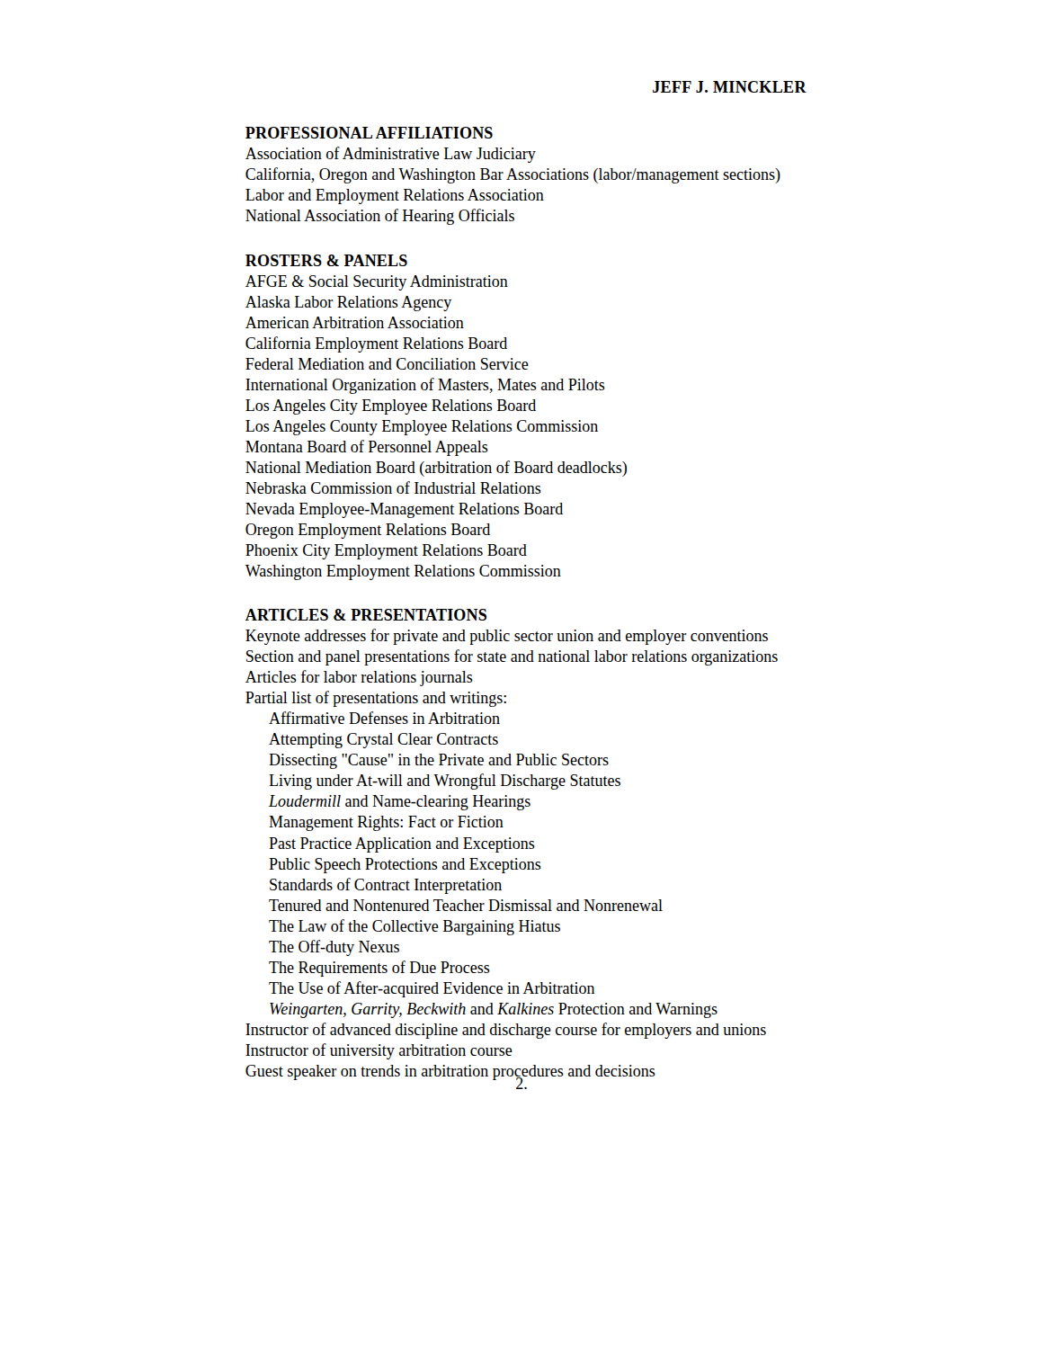JEFF J. MINCKLER
PROFESSIONAL AFFILIATIONS
Association of Administrative Law Judiciary
California, Oregon and Washington Bar Associations (labor/management sections)
Labor and Employment Relations Association
National Association of Hearing Officials
ROSTERS & PANELS
AFGE & Social Security Administration
Alaska Labor Relations Agency
American Arbitration Association
California Employment Relations Board
Federal Mediation and Conciliation Service
International Organization of Masters, Mates and Pilots
Los Angeles City Employee Relations Board
Los Angeles County Employee Relations Commission
Montana Board of Personnel Appeals
National Mediation Board (arbitration of Board deadlocks)
Nebraska Commission of Industrial Relations
Nevada Employee-Management Relations Board
Oregon Employment Relations Board
Phoenix City Employment Relations Board
Washington Employment Relations Commission
ARTICLES & PRESENTATIONS
Keynote addresses for private and public sector union and employer conventions
Section and panel presentations for state and national labor relations organizations
Articles for labor relations journals
Partial list of presentations and writings:
Affirmative Defenses in Arbitration
Attempting Crystal Clear Contracts
Dissecting "Cause" in the Private and Public Sectors
Living under At-will and Wrongful Discharge Statutes
Loudermill and Name-clearing Hearings
Management Rights: Fact or Fiction
Past Practice Application and Exceptions
Public Speech Protections and Exceptions
Standards of Contract Interpretation
Tenured and Nontenured Teacher Dismissal and Nonrenewal
The Law of the Collective Bargaining Hiatus
The Off-duty Nexus
The Requirements of Due Process
The Use of After-acquired Evidence in Arbitration
Weingarten, Garrity, Beckwith and Kalkines Protection and Warnings
Instructor of advanced discipline and discharge course for employers and unions
Instructor of university arbitration course
Guest speaker on trends in arbitration procedures and decisions
2.